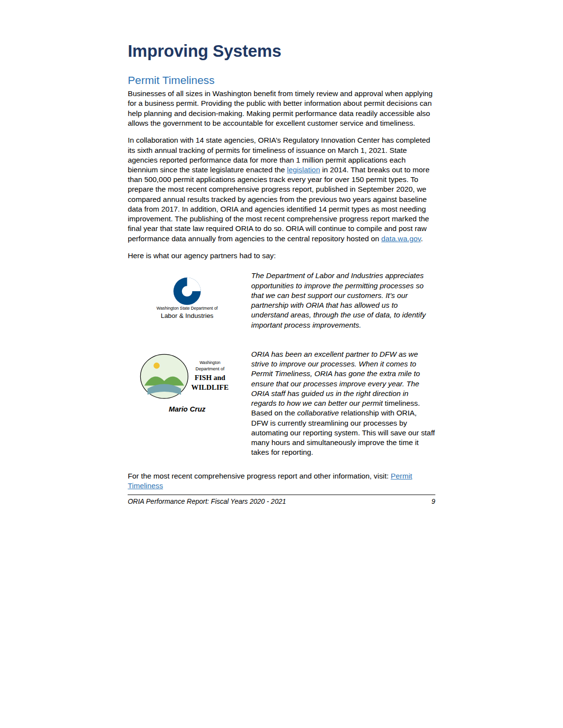Improving Systems
Permit Timeliness
Businesses of all sizes in Washington benefit from timely review and approval when applying for a business permit. Providing the public with better information about permit decisions can help planning and decision-making. Making permit performance data readily accessible also allows the government to be accountable for excellent customer service and timeliness.
In collaboration with 14 state agencies, ORIA’s Regulatory Innovation Center has completed its sixth annual tracking of permits for timeliness of issuance on March 1, 2021. State agencies reported performance data for more than 1 million permit applications each biennium since the state legislature enacted the legislation in 2014. That breaks out to more than 500,000 permit applications agencies track every year for over 150 permit types. To prepare the most recent comprehensive progress report, published in September 2020, we compared annual results tracked by agencies from the previous two years against baseline data from 2017. In addition, ORIA and agencies identified 14 permit types as most needing improvement. The publishing of the most recent comprehensive progress report marked the final year that state law required ORIA to do so. ORIA will continue to compile and post raw performance data annually from agencies to the central repository hosted on data.wa.gov.
Here is what our agency partners had to say:
The Department of Labor and Industries appreciates opportunities to improve the permitting processes so that we can best support our customers. It’s our partnership with ORIA that has allowed us to understand areas, through the use of data, to identify important process improvements.
Mario Cruz
ORIA has been an excellent partner to DFW as we strive to improve our processes. When it comes to Permit Timeliness, ORIA has gone the extra mile to ensure that our processes improve every year. The ORIA staff has guided us in the right direction in regards to how we can better our permit timeliness. Based on the collaborative relationship with ORIA, DFW is currently streamlining our processes by automating our reporting system. This will save our staff many hours and simultaneously improve the time it takes for reporting.
For the most recent comprehensive progress report and other information, visit: Permit Timeliness
ORIA Performance Report: Fiscal Years 2020 - 2021 9